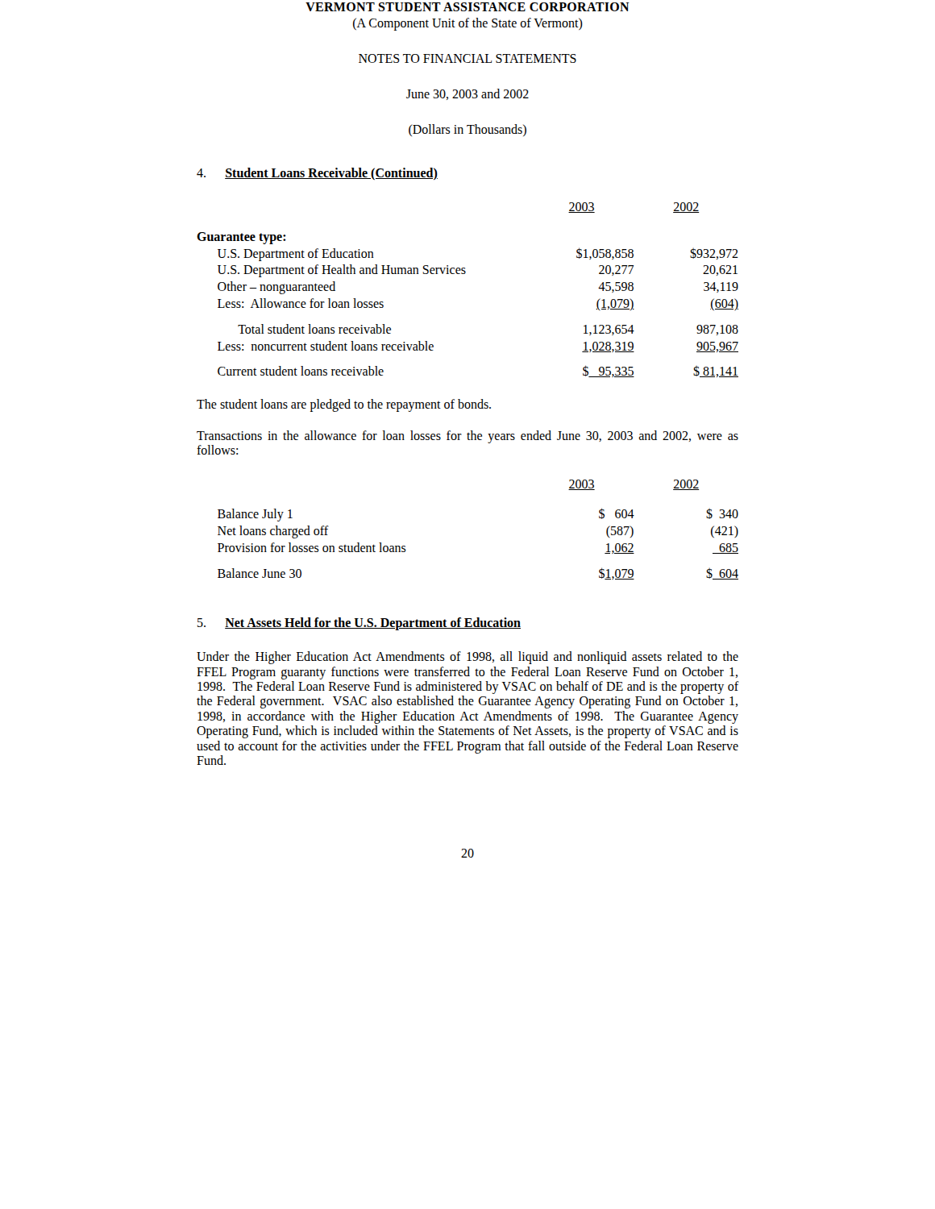VERMONT STUDENT ASSISTANCE CORPORATION
(A Component Unit of the State of Vermont)
NOTES TO FINANCIAL STATEMENTS
June 30, 2003 and 2002
(Dollars in Thousands)
4.
Student Loans Receivable (Continued)
| | 2003 | 2002 |
| --- | --- | --- |
| Guarantee type: | | |
| U.S. Department of Education | $1,058,858 | $932,972 |
| U.S. Department of Health and Human Services | 20,277 | 20,621 |
| Other – nonguaranteed | 45,598 | 34,119 |
| Less: Allowance for loan losses | (1,079) | (604) |
| Total student loans receivable | 1,123,654 | 987,108 |
| Less: noncurrent student loans receivable | 1,028,319 | 905,967 |
| Current student loans receivable | $ 95,335 | $ 81,141 |
The student loans are pledged to the repayment of bonds.
Transactions in the allowance for loan losses for the years ended June 30, 2003 and 2002, were as follows:
| | 2003 | 2002 |
| --- | --- | --- |
| Balance July 1 | $ 604 | $ 340 |
| Net loans charged off | (587) | (421) |
| Provision for losses on student loans | 1,062 | 685 |
| Balance June 30 | $ 1,079 | $ 604 |
5.
Net Assets Held for the U.S. Department of Education
Under the Higher Education Act Amendments of 1998, all liquid and nonliquid assets related to the FFEL Program guaranty functions were transferred to the Federal Loan Reserve Fund on October 1, 1998. The Federal Loan Reserve Fund is administered by VSAC on behalf of DE and is the property of the Federal government. VSAC also established the Guarantee Agency Operating Fund on October 1, 1998, in accordance with the Higher Education Act Amendments of 1998. The Guarantee Agency Operating Fund, which is included within the Statements of Net Assets, is the property of VSAC and is used to account for the activities under the FFEL Program that fall outside of the Federal Loan Reserve Fund.
20